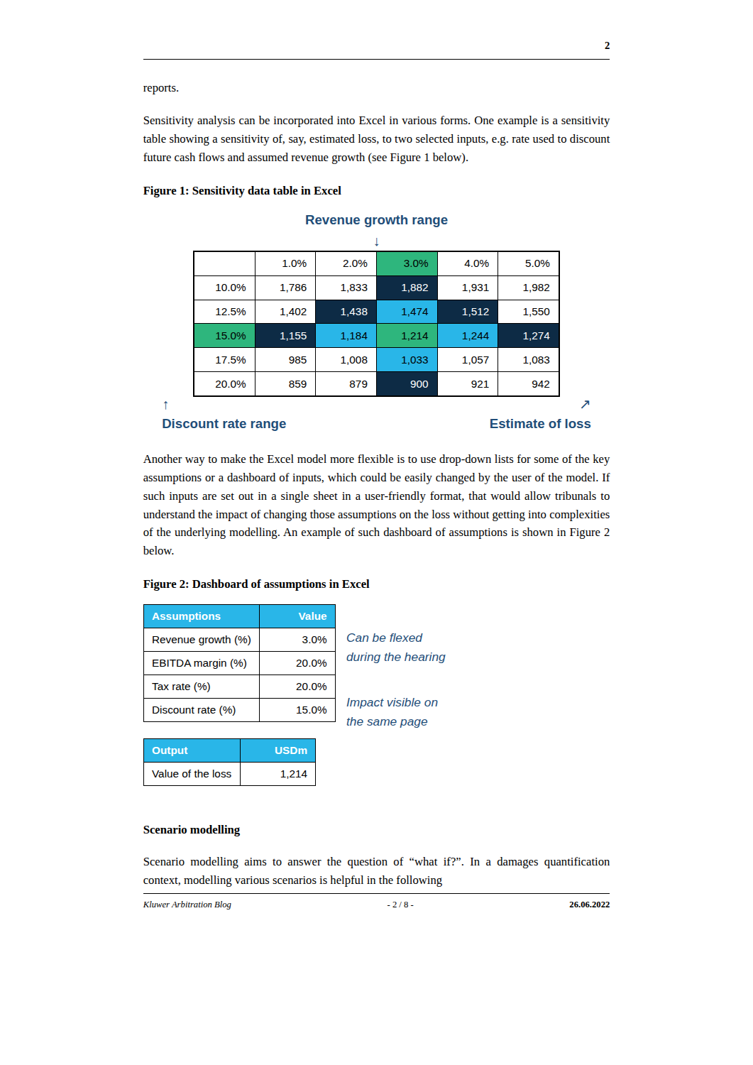2
reports.
Sensitivity analysis can be incorporated into Excel in various forms. One example is a sensitivity table showing a sensitivity of, say, estimated loss, to two selected inputs, e.g. rate used to discount future cash flows and assumed revenue growth (see Figure 1 below).
Figure 1: Sensitivity data table in Excel
Revenue growth range
↓
| | 1.0% | 2.0% | 3.0% | 4.0% | 5.0% |
| 10.0% | 1,786 | 1,833 | 1,882 | 1,931 | 1,982 |
| 12.5% | 1,402 | 1,438 | 1,474 | 1,512 | 1,550 |
| 15.0% | 1,155 | 1,184 | 1,214 | 1,244 | 1,274 |
| 17.5% | 985 | 1,008 | 1,033 | 1,057 | 1,083 |
| 20.0% | 859 | 879 | 900 | 921 | 942 |
↑ ↗
Discount rate range Estimate of loss
Another way to make the Excel model more flexible is to use drop-down lists for some of the key assumptions or a dashboard of inputs, which could be easily changed by the user of the model. If such inputs are set out in a single sheet in a user-friendly format, that would allow tribunals to understand the impact of changing those assumptions on the loss without getting into complexities of the underlying modelling. An example of such dashboard of assumptions is shown in Figure 2 below.
Figure 2: Dashboard of assumptions in Excel
| Assumptions | Value |
| --- | --- |
| Revenue growth (%) | 3.0% |
| EBITDA margin (%) | 20.0% |
| Tax rate (%) | 20.0% |
| Discount rate (%) | 15.0% |
| Output | USDm |
| --- | --- |
| Value of the loss | 1,214 |
Can be flexed
during the hearing
Impact visible on
the same page
Scenario modelling
Scenario modelling aims to answer the question of “what if?”. In a damages quantification context, modelling various scenarios is helpful in the following
Kluwer Arbitration Blog - 2 / 8 - 26.06.2022